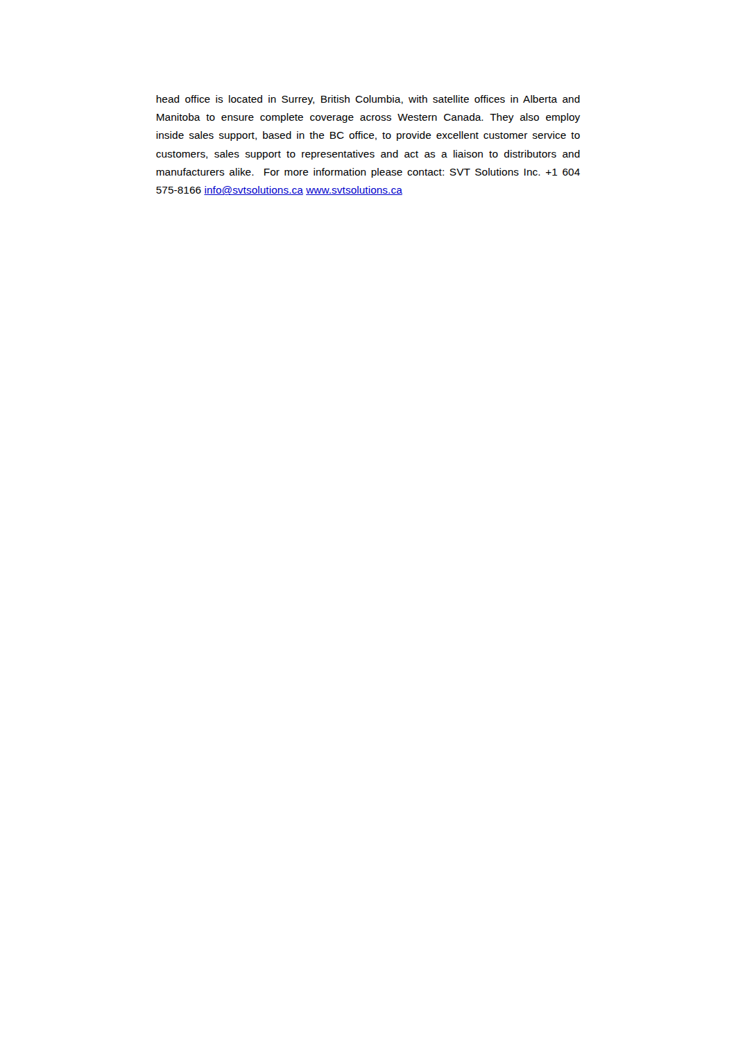head office is located in Surrey, British Columbia, with satellite offices in Alberta and Manitoba to ensure complete coverage across Western Canada. They also employ inside sales support, based in the BC office, to provide excellent customer service to customers, sales support to representatives and act as a liaison to distributors and manufacturers alike. For more information please contact: SVT Solutions Inc. +1 604 575-8166 info@svtsolutions.ca www.svtsolutions.ca